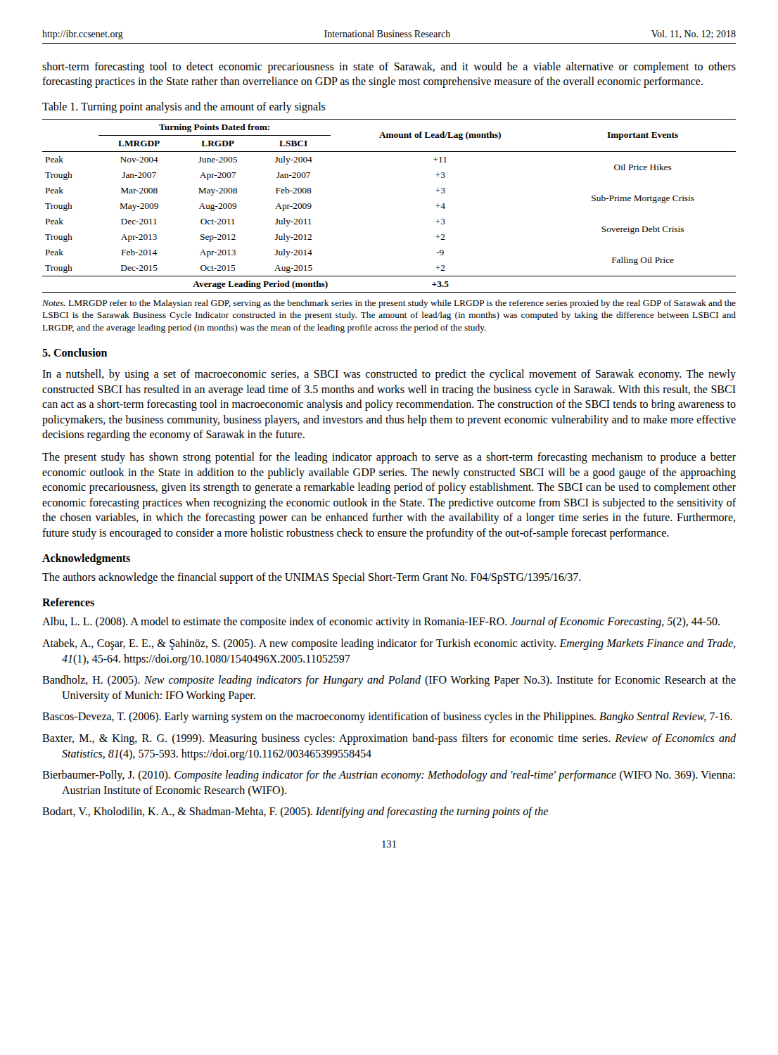http://ibr.ccsenet.org
International Business Research
Vol. 11, No. 12; 2018
short-term forecasting tool to detect economic precariousness in state of Sarawak, and it would be a viable alternative or complement to others forecasting practices in the State rather than overreliance on GDP as the single most comprehensive measure of the overall economic performance.
Table 1. Turning point analysis and the amount of early signals
| | Turning Points Dated from: | Amount of Lead/Lag (months) | Important Events |
| --- | --- | --- | --- |
| LMRGDP | LRGDP | LSBCI |
| Peak | Nov-2004 | June-2005 | July-2004 | +11 | Oil Price Hikes |
| Trough | Jan-2007 | Apr-2007 | Jan-2007 | +3 |
| Peak | Mar-2008 | May-2008 | Feb-2008 | +3 | Sub-Prime Mortgage Crisis |
| Trough | May-2009 | Aug-2009 | Apr-2009 | +4 |
| Peak | Dec-2011 | Oct-2011 | July-2011 | +3 | Sovereign Debt Crisis |
| Trough | Apr-2013 | Sep-2012 | July-2012 | +2 |
| Peak | Feb-2014 | Apr-2013 | July-2014 | -9 | Falling Oil Price |
| Trough | Dec-2015 | Oct-2015 | Aug-2015 | +2 |
| Average Leading Period (months) | +3.5 | |
Notes. LMRGDP refer to the Malaysian real GDP, serving as the benchmark series in the present study while LRGDP is the reference series proxied by the real GDP of Sarawak and the LSBCI is the Sarawak Business Cycle Indicator constructed in the present study. The amount of lead/lag (in months) was computed by taking the difference between LSBCI and LRGDP, and the average leading period (in months) was the mean of the leading profile across the period of the study.
5. Conclusion
In a nutshell, by using a set of macroeconomic series, a SBCI was constructed to predict the cyclical movement of Sarawak economy. The newly constructed SBCI has resulted in an average lead time of 3.5 months and works well in tracing the business cycle in Sarawak. With this result, the SBCI can act as a short-term forecasting tool in macroeconomic analysis and policy recommendation. The construction of the SBCI tends to bring awareness to policymakers, the business community, business players, and investors and thus help them to prevent economic vulnerability and to make more effective decisions regarding the economy of Sarawak in the future.
The present study has shown strong potential for the leading indicator approach to serve as a short-term forecasting mechanism to produce a better economic outlook in the State in addition to the publicly available GDP series. The newly constructed SBCI will be a good gauge of the approaching economic precariousness, given its strength to generate a remarkable leading period of policy establishment. The SBCI can be used to complement other economic forecasting practices when recognizing the economic outlook in the State. The predictive outcome from SBCI is subjected to the sensitivity of the chosen variables, in which the forecasting power can be enhanced further with the availability of a longer time series in the future. Furthermore, future study is encouraged to consider a more holistic robustness check to ensure the profundity of the out-of-sample forecast performance.
Acknowledgments
The authors acknowledge the financial support of the UNIMAS Special Short-Term Grant No. F04/SpSTG/1395/16/37.
References
Albu, L. L. (2008). A model to estimate the composite index of economic activity in Romania-IEF-RO. Journal of Economic Forecasting, 5(2), 44-50.
Atabek, A., Coşar, E. E., & Şahinöz, S. (2005). A new composite leading indicator for Turkish economic activity. Emerging Markets Finance and Trade, 41(1), 45-64. https://doi.org/10.1080/1540496X.2005.11052597
Bandholz, H. (2005). New composite leading indicators for Hungary and Poland (IFO Working Paper No.3). Institute for Economic Research at the University of Munich: IFO Working Paper.
Bascos-Deveza, T. (2006). Early warning system on the macroeconomy identification of business cycles in the Philippines. Bangko Sentral Review, 7-16.
Baxter, M., & King, R. G. (1999). Measuring business cycles: Approximation band-pass filters for economic time series. Review of Economics and Statistics, 81(4), 575-593. https://doi.org/10.1162/003465399558454
Bierbaumer-Polly, J. (2010). Composite leading indicator for the Austrian economy: Methodology and 'real-time' performance (WIFO No. 369). Vienna: Austrian Institute of Economic Research (WIFO).
Bodart, V., Kholodilin, K. A., & Shadman-Mehta, F. (2005). Identifying and forecasting the turning points of the
131